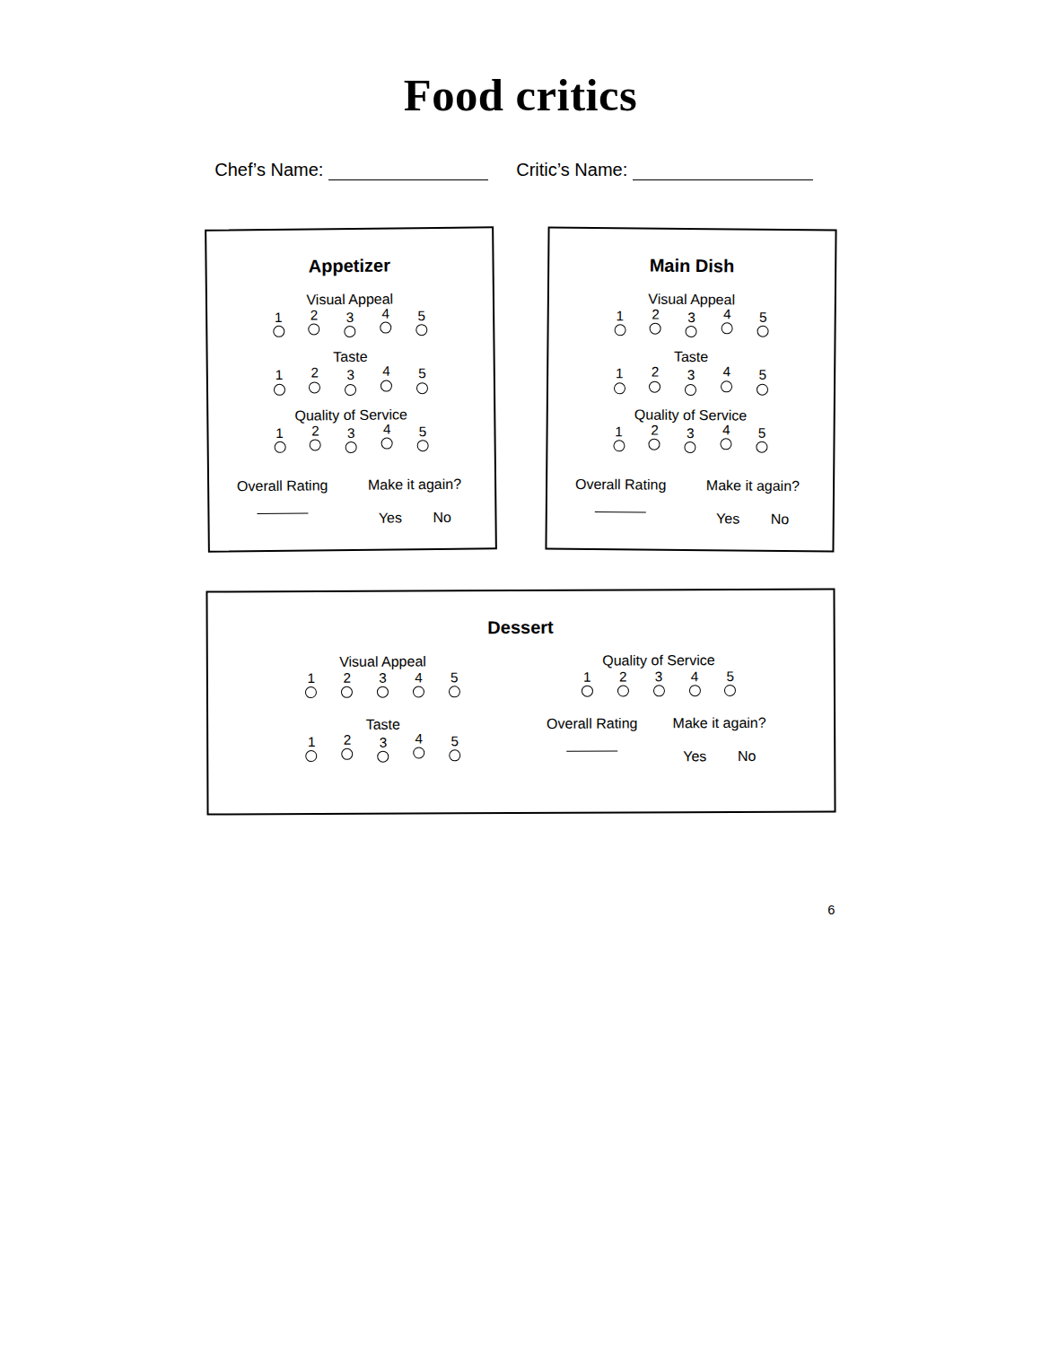Food critics
Chef’s Name:
Critic’s Name:
Appetizer
Visual Appeal
1
2
3
4
5
Taste
1
2
3
4
5
Quality of Service
1
2
3
4
5
Overall Rating
Make it again?Yes No
Main Dish
Visual Appeal
1
2
3
4
5
Taste
1
2
3
4
5
Quality of Service
1
2
3
4
5
Overall Rating
Make it again?Yes No
Dessert
Visual Appeal
1
2
3
4
5
Taste
1
2
3
4
5
Quality of Service
1
2
3
4
5
Overall Rating
Make it again?Yes No
6